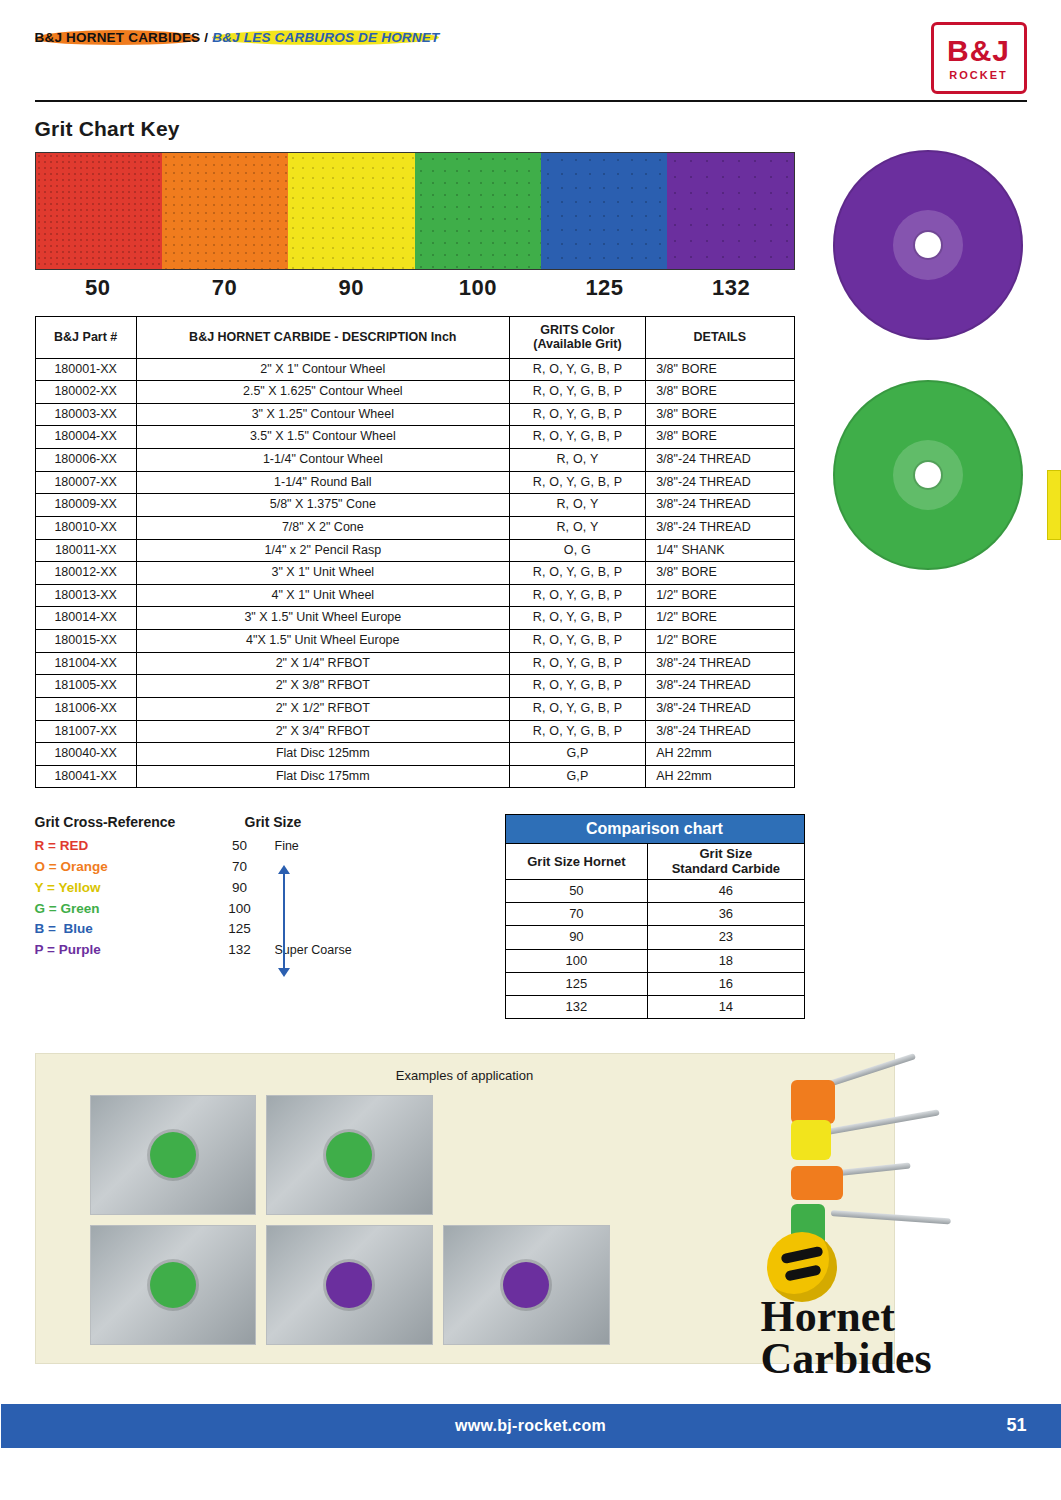B&J HORNET CARBIDES / B&J LES CARBUROS DE HORNET
B&J
ROCKET
Grit Chart Key
50
70
90
100
125
132
| B&J Part # | B&J HORNET CARBIDE - DESCRIPTION Inch | GRITS Color (Available Grit) | DETAILS |
| --- | --- | --- | --- |
| 180001-XX | 2" X 1" Contour Wheel | R, O, Y, G, B, P | 3/8" BORE |
| 180002-XX | 2.5" X 1.625" Contour Wheel | R, O, Y, G, B, P | 3/8" BORE |
| 180003-XX | 3" X 1.25" Contour Wheel | R, O, Y, G, B, P | 3/8" BORE |
| 180004-XX | 3.5" X 1.5" Contour Wheel | R, O, Y, G, B, P | 3/8" BORE |
| 180006-XX | 1-1/4" Contour Wheel | R, O, Y | 3/8"-24 THREAD |
| 180007-XX | 1-1/4" Round Ball | R, O, Y, G, B, P | 3/8"-24 THREAD |
| 180009-XX | 5/8" X 1.375" Cone | R, O, Y | 3/8"-24 THREAD |
| 180010-XX | 7/8" X 2" Cone | R, O, Y | 3/8"-24 THREAD |
| 180011-XX | 1/4" x 2" Pencil Rasp | O, G | 1/4" SHANK |
| 180012-XX | 3" X 1" Unit Wheel | R, O, Y, G, B, P | 3/8" BORE |
| 180013-XX | 4" X 1" Unit Wheel | R, O, Y, G, B, P | 1/2" BORE |
| 180014-XX | 3" X 1.5" Unit Wheel Europe | R, O, Y, G, B, P | 1/2" BORE |
| 180015-XX | 4"X 1.5" Unit Wheel Europe | R, O, Y, G, B, P | 1/2" BORE |
| 181004-XX | 2" X 1/4" RFBOT | R, O, Y, G, B, P | 3/8"-24 THREAD |
| 181005-XX | 2" X 3/8" RFBOT | R, O, Y, G, B, P | 3/8"-24 THREAD |
| 181006-XX | 2" X 1/2" RFBOT | R, O, Y, G, B, P | 3/8"-24 THREAD |
| 181007-XX | 2" X 3/4" RFBOT | R, O, Y, G, B, P | 3/8"-24 THREAD |
| 180040-XX | Flat Disc 125mm | G,P | AH 22mm |
| 180041-XX | Flat Disc 175mm | G,P | AH 22mm |
Grit Cross-Reference
Grit Size
R = RED
50
Fine
O = Orange
70
Y = Yellow
90
G = Green
100
B = Blue
125
P = Purple
132
Super Coarse
Comparison chart
| Grit Size Hornet | Grit Size Standard Carbide |
| --- | --- |
| 50 | 46 |
| 70 | 36 |
| 90 | 23 |
| 100 | 18 |
| 125 | 16 |
| 132 | 14 |
Examples of application
HornetCarbides
www.bj-rocket.com
51